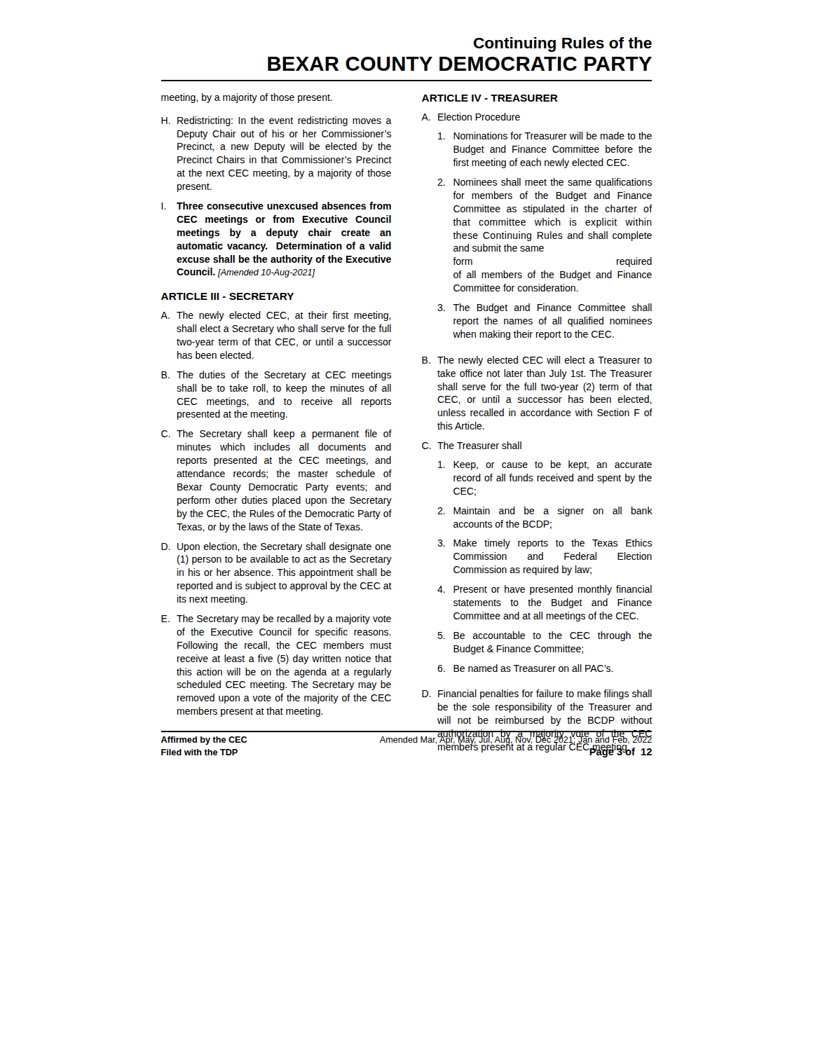Continuing Rules of the
BEXAR COUNTY DEMOCRATIC PARTY
meeting, by a majority of those present.
H. Redistricting: In the event redistricting moves a Deputy Chair out of his or her Commissioner’s Precinct, a new Deputy will be elected by the Precinct Chairs in that Commissioner’s Precinct at the next CEC meeting, by a majority of those present.
I. Three consecutive unexcused absences from CEC meetings or from Executive Council meetings by a deputy chair create an automatic vacancy. Determination of a valid excuse shall be the authority of the Executive Council. [Amended 10-Aug-2021]
ARTICLE III - SECRETARY
A. The newly elected CEC, at their first meeting, shall elect a Secretary who shall serve for the full two-year term of that CEC, or until a successor has been elected.
B. The duties of the Secretary at CEC meetings shall be to take roll, to keep the minutes of all CEC meetings, and to receive all reports presented at the meeting.
C. The Secretary shall keep a permanent file of minutes which includes all documents and reports presented at the CEC meetings, and attendance records; the master schedule of Bexar County Democratic Party events; and perform other duties placed upon the Secretary by the CEC, the Rules of the Democratic Party of Texas, or by the laws of the State of Texas.
D. Upon election, the Secretary shall designate one (1) person to be available to act as the Secretary in his or her absence. This appointment shall be reported and is subject to approval by the CEC at its next meeting.
E. The Secretary may be recalled by a majority vote of the Executive Council for specific reasons. Following the recall, the CEC members must receive at least a five (5) day written notice that this action will be on the agenda at a regularly scheduled CEC meeting. The Secretary may be removed upon a vote of the majority of the CEC members present at that meeting.
ARTICLE IV - TREASURER
A. Election Procedure
1. Nominations for Treasurer will be made to the Budget and Finance Committee before the first meeting of each newly elected CEC.
2. Nominees shall meet the same qualifications for members of the Budget and Finance Committee as stipulated in the charter of that committee which is explicit within these Continuing Rules and shall complete and submit the same form required of all members of the Budget and Finance Committee for consideration.
3. The Budget and Finance Committee shall report the names of all qualified nominees when making their report to the CEC.
B. The newly elected CEC will elect a Treasurer to take office not later than July 1st. The Treasurer shall serve for the full two-year (2) term of that CEC, or until a successor has been elected, unless recalled in accordance with Section F of this Article.
C. The Treasurer shall
1. Keep, or cause to be kept, an accurate record of all funds received and spent by the CEC;
2. Maintain and be a signer on all bank accounts of the BCDP;
3. Make timely reports to the Texas Ethics Commission and Federal Election Commission as required by law;
4. Present or have presented monthly financial statements to the Budget and Finance Committee and at all meetings of the CEC.
5. Be accountable to the CEC through the Budget & Finance Committee;
6. Be named as Treasurer on all PAC’s.
D. Financial penalties for failure to make filings shall be the sole responsibility of the Treasurer and will not be reimbursed by the BCDP without authorization by a majority vote of the CEC members present at a regular CEC meeting.
Affirmed by the CEC
Amended Mar, Apr, May, Jul, Aug, Nov, Dec 2021; Jan and Feb, 2022
Filed with the TDP
Page 3 of 12